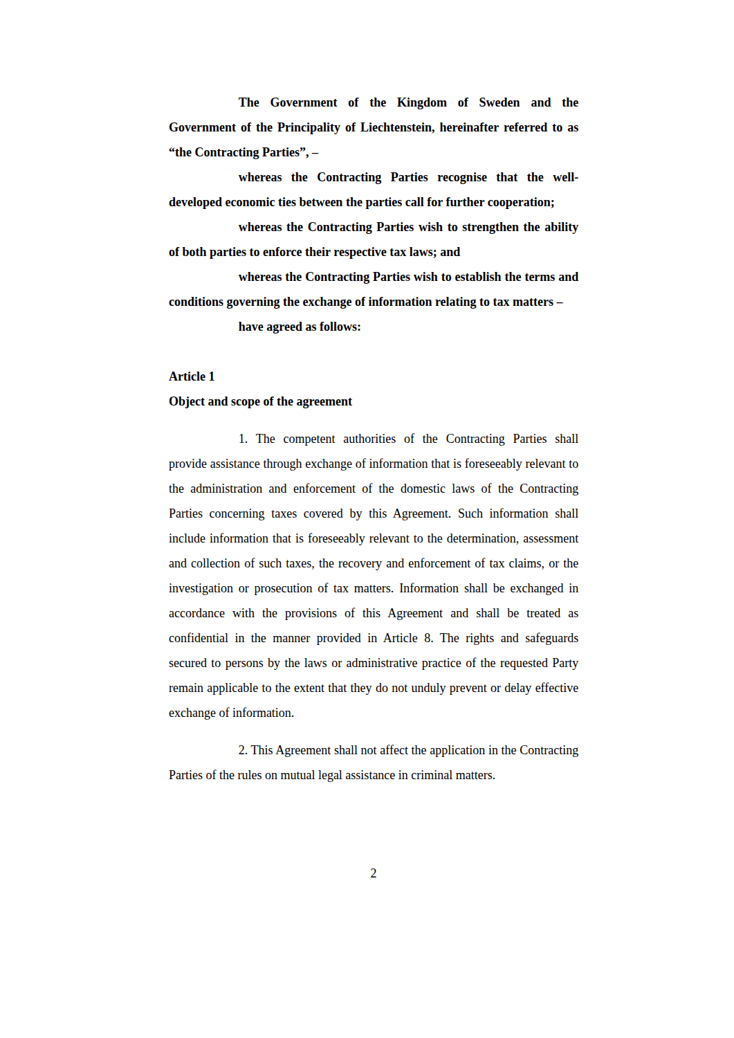The Government of the Kingdom of Sweden and the Government of the Principality of Liechtenstein, hereinafter referred to as “the Contracting Parties”, –
whereas the Contracting Parties recognise that the well-developed economic ties between the parties call for further cooperation;
whereas the Contracting Parties wish to strengthen the ability of both parties to enforce their respective tax laws; and
whereas the Contracting Parties wish to establish the terms and conditions governing the exchange of information relating to tax matters –
have agreed as follows:
Article 1
Object and scope of the agreement
1. The competent authorities of the Contracting Parties shall provide assistance through exchange of information that is foreseeably relevant to the administration and enforcement of the domestic laws of the Contracting Parties concerning taxes covered by this Agreement. Such information shall include information that is foreseeably relevant to the determination, assessment and collection of such taxes, the recovery and enforcement of tax claims, or the investigation or prosecution of tax matters. Information shall be exchanged in accordance with the provisions of this Agreement and shall be treated as confidential in the manner provided in Article 8. The rights and safeguards secured to persons by the laws or administrative practice of the requested Party remain applicable to the extent that they do not unduly prevent or delay effective exchange of information.
2. This Agreement shall not affect the application in the Contracting Parties of the rules on mutual legal assistance in criminal matters.
2